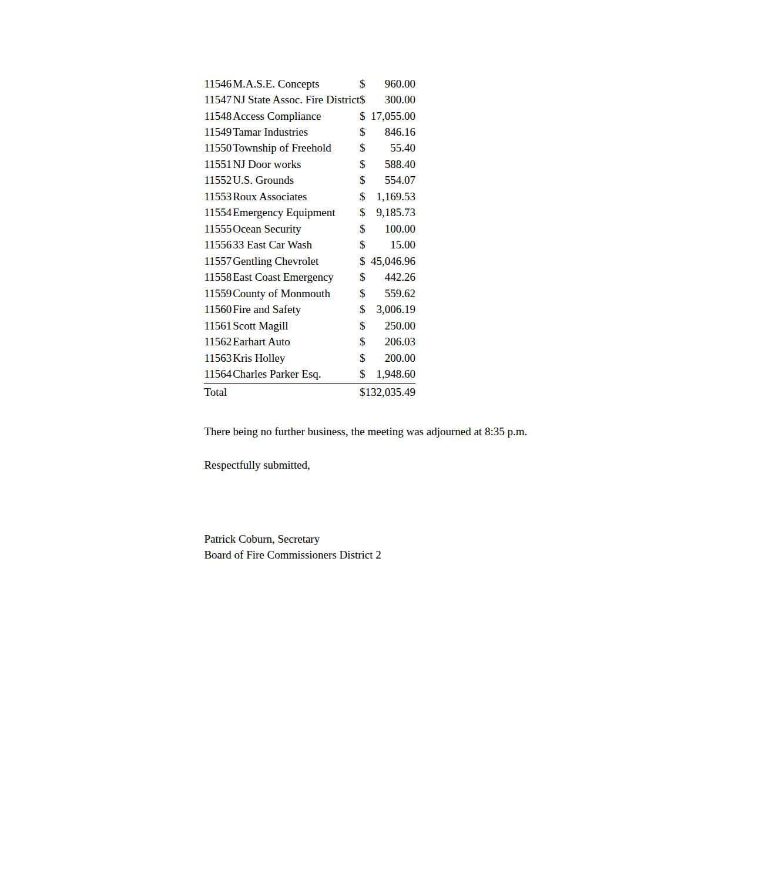| 11546 | M.A.S.E. Concepts | $ | 960.00 |
| 11547 | NJ State Assoc. Fire District | $ | 300.00 |
| 11548 | Access Compliance | $ | 17,055.00 |
| 11549 | Tamar Industries | $ | 846.16 |
| 11550 | Township of Freehold | $ | 55.40 |
| 11551 | NJ Door works | $ | 588.40 |
| 11552 | U.S. Grounds | $ | 554.07 |
| 11553 | Roux Associates | $ | 1,169.53 |
| 11554 | Emergency Equipment | $ | 9,185.73 |
| 11555 | Ocean Security | $ | 100.00 |
| 11556 | 33 East Car Wash | $ | 15.00 |
| 11557 | Gentling Chevrolet | $ | 45,046.96 |
| 11558 | East Coast Emergency | $ | 442.26 |
| 11559 | County of Monmouth | $ | 559.62 |
| 11560 | Fire and Safety | $ | 3,006.19 |
| 11561 | Scott Magill | $ | 250.00 |
| 11562 | Earhart Auto | $ | 206.03 |
| 11563 | Kris Holley | $ | 200.00 |
| 11564 | Charles Parker Esq. | $ | 1,948.60 |
| Total | | $ | 132,035.49 |
There being no further business, the meeting was adjourned at 8:35 p.m.
Respectfully submitted,
Patrick Coburn, Secretary
Board of Fire Commissioners District 2